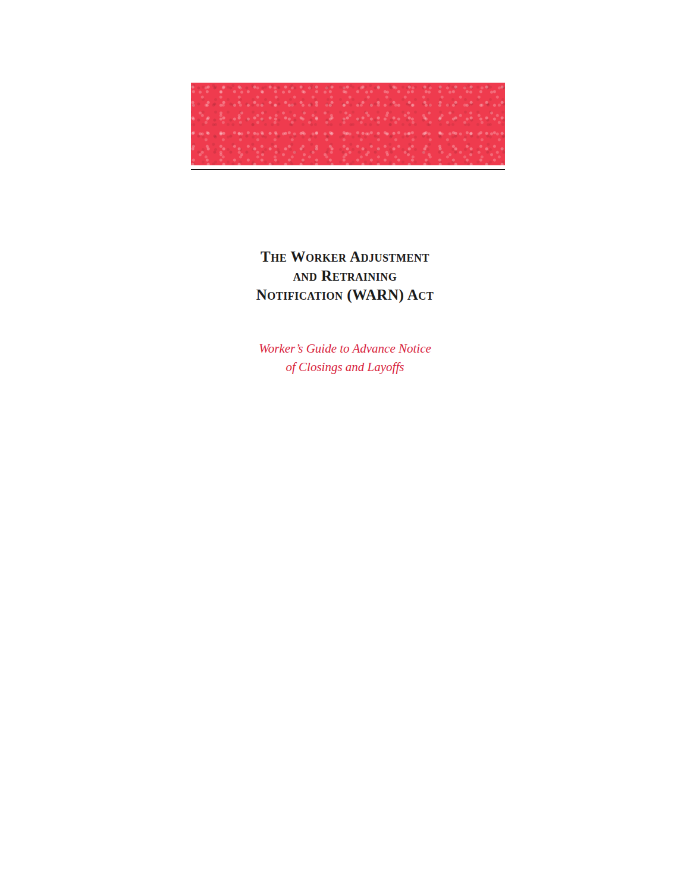The Worker Adjustment
and Retraining
Notification (WARN) Act
Worker’s Guide to Advance Notice
of Closings and Layoffs